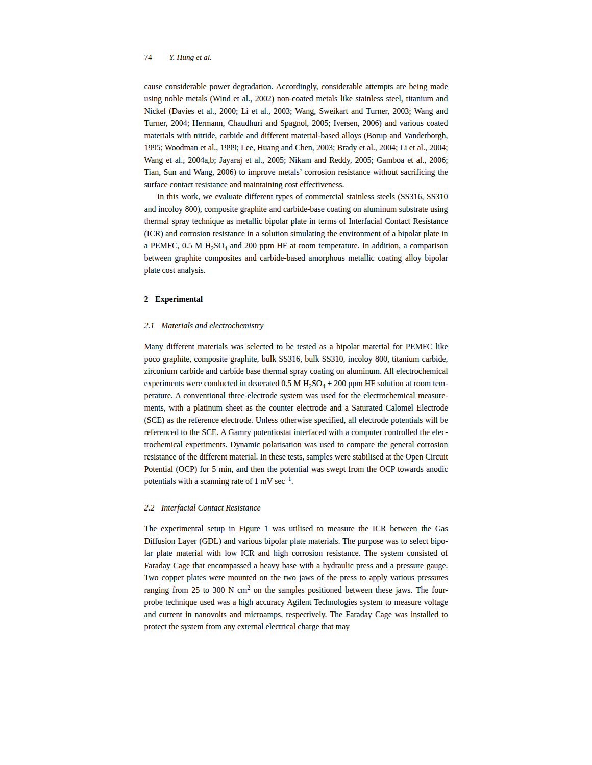74 Y. Hung et al.
cause considerable power degradation. Accordingly, considerable attempts are being made using noble metals (Wind et al., 2002) non-coated metals like stainless steel, titanium and Nickel (Davies et al., 2000; Li et al., 2003; Wang, Sweikart and Turner, 2003; Wang and Turner, 2004; Hermann, Chaudhuri and Spagnol, 2005; Iversen, 2006) and various coated materials with nitride, carbide and different material-based alloys (Borup and Vanderborgh, 1995; Woodman et al., 1999; Lee, Huang and Chen, 2003; Brady et al., 2004; Li et al., 2004; Wang et al., 2004a,b; Jayaraj et al., 2005; Nikam and Reddy, 2005; Gamboa et al., 2006; Tian, Sun and Wang, 2006) to improve metals’ corrosion resistance without sacrificing the surface contact resistance and maintaining cost effectiveness.
In this work, we evaluate different types of commercial stainless steels (SS316, SS310 and incoloy 800), composite graphite and carbide-base coating on aluminum substrate using thermal spray technique as metallic bipolar plate in terms of Interfacial Contact Resistance (ICR) and corrosion resistance in a solution simulating the environment of a bipolar plate in a PEMFC, 0.5 M H2SO4 and 200 ppm HF at room temperature. In addition, a comparison between graphite composites and carbide-based amorphous metallic coating alloy bipolar plate cost analysis.
2 Experimental
2.1 Materials and electrochemistry
Many different materials was selected to be tested as a bipolar material for PEMFC like poco graphite, composite graphite, bulk SS316, bulk SS310, incoloy 800, titanium carbide, zirconium carbide and carbide base thermal spray coating on aluminum. All electrochemical experiments were conducted in deaerated 0.5 M H2SO4 + 200 ppm HF solution at room temperature. A conventional three-electrode system was used for the electrochemical measurements, with a platinum sheet as the counter electrode and a Saturated Calomel Electrode (SCE) as the reference electrode. Unless otherwise specified, all electrode potentials will be referenced to the SCE. A Gamry potentiostat interfaced with a computer controlled the electrochemical experiments. Dynamic polarisation was used to compare the general corrosion resistance of the different material. In these tests, samples were stabilised at the Open Circuit Potential (OCP) for 5 min, and then the potential was swept from the OCP towards anodic potentials with a scanning rate of 1 mV sec−1.
2.2 Interfacial Contact Resistance
The experimental setup in Figure 1 was utilised to measure the ICR between the Gas Diffusion Layer (GDL) and various bipolar plate materials. The purpose was to select bipolar plate material with low ICR and high corrosion resistance. The system consisted of Faraday Cage that encompassed a heavy base with a hydraulic press and a pressure gauge. Two copper plates were mounted on the two jaws of the press to apply various pressures ranging from 25 to 300 N cm2 on the samples positioned between these jaws. The four-probe technique used was a high accuracy Agilent Technologies system to measure voltage and current in nanovolts and microamps, respectively. The Faraday Cage was installed to protect the system from any external electrical charge that may